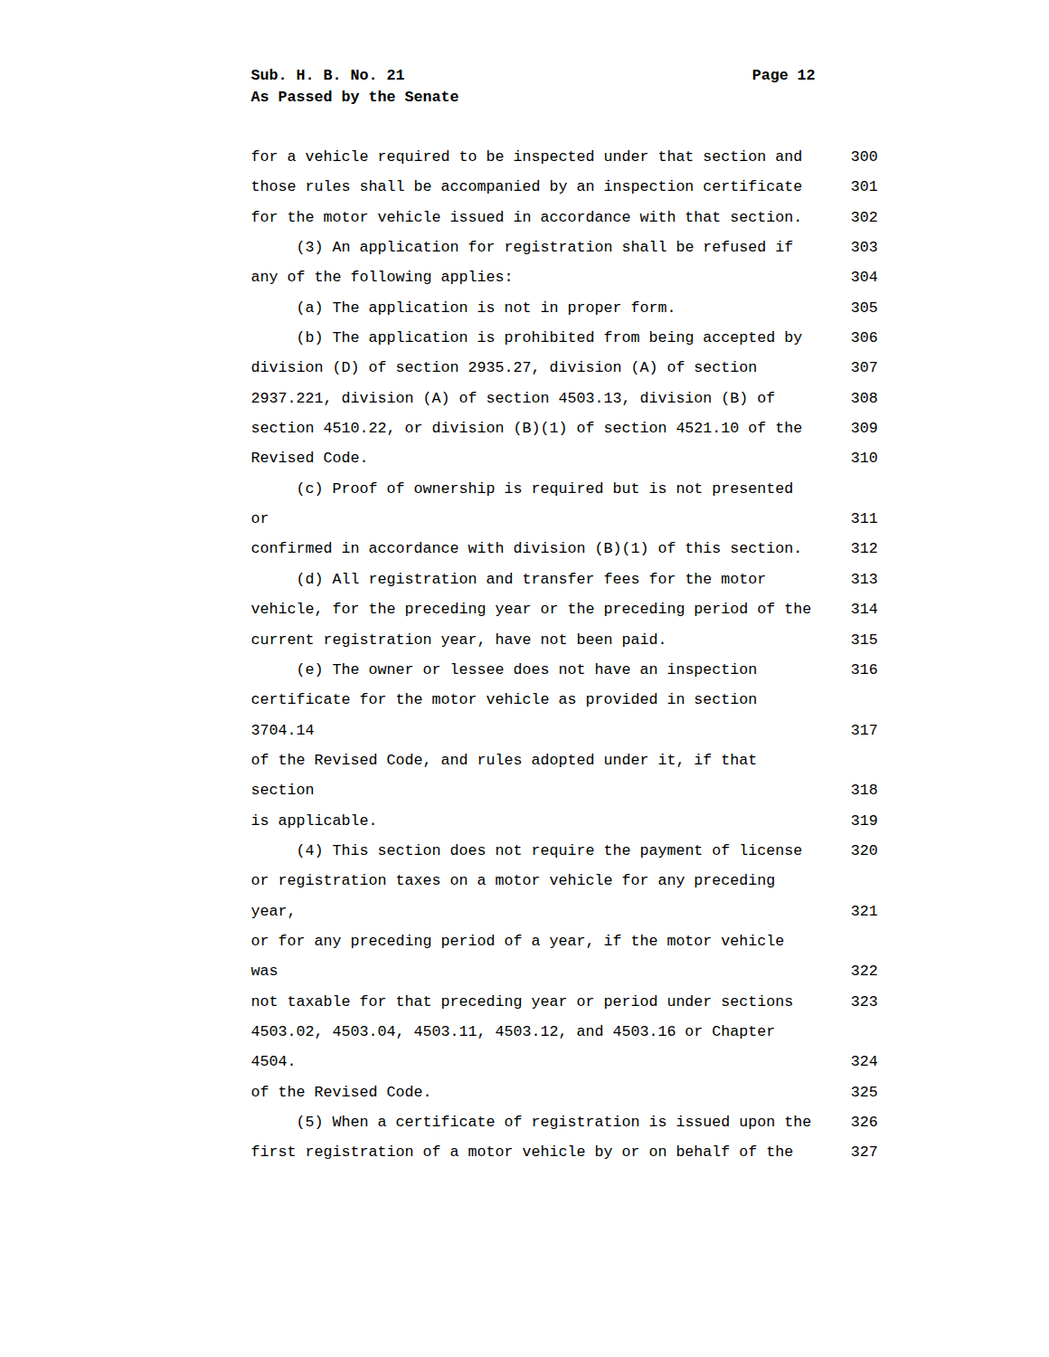Sub. H. B. No. 21 As Passed by the Senate
Page 12
for a vehicle required to be inspected under that section and300
those rules shall be accompanied by an inspection certificate301
for the motor vehicle issued in accordance with that section.302
(3) An application for registration shall be refused if303
any of the following applies:304
(a) The application is not in proper form.305
(b) The application is prohibited from being accepted by306
division (D) of section 2935.27, division (A) of section307
2937.221, division (A) of section 4503.13, division (B) of308
section 4510.22, or division (B)(1) of section 4521.10 of the309
Revised Code.310
(c) Proof of ownership is required but is not presented or311
confirmed in accordance with division (B)(1) of this section.312
(d) All registration and transfer fees for the motor313
vehicle, for the preceding year or the preceding period of the314
current registration year, have not been paid.315
(e) The owner or lessee does not have an inspection316
certificate for the motor vehicle as provided in section 3704.14317
of the Revised Code, and rules adopted under it, if that section318
is applicable.319
(4) This section does not require the payment of license320
or registration taxes on a motor vehicle for any preceding year,321
or for any preceding period of a year, if the motor vehicle was322
not taxable for that preceding year or period under sections323
4503.02, 4503.04, 4503.11, 4503.12, and 4503.16 or Chapter 4504.324
of the Revised Code.325
(5) When a certificate of registration is issued upon the326
first registration of a motor vehicle by or on behalf of the327